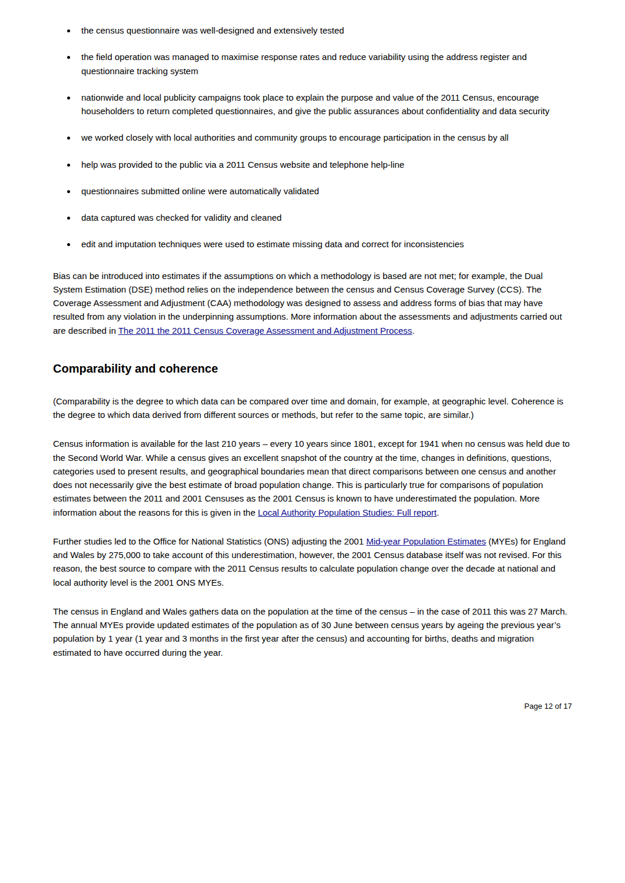the census questionnaire was well-designed and extensively tested
the field operation was managed to maximise response rates and reduce variability using the address register and questionnaire tracking system
nationwide and local publicity campaigns took place to explain the purpose and value of the 2011 Census, encourage householders to return completed questionnaires, and give the public assurances about confidentiality and data security
we worked closely with local authorities and community groups to encourage participation in the census by all
help was provided to the public via a 2011 Census website and telephone help-line
questionnaires submitted online were automatically validated
data captured was checked for validity and cleaned
edit and imputation techniques were used to estimate missing data and correct for inconsistencies
Bias can be introduced into estimates if the assumptions on which a methodology is based are not met; for example, the Dual System Estimation (DSE) method relies on the independence between the census and Census Coverage Survey (CCS). The Coverage Assessment and Adjustment (CAA) methodology was designed to assess and address forms of bias that may have resulted from any violation in the underpinning assumptions. More information about the assessments and adjustments carried out are described in The 2011 the 2011 Census Coverage Assessment and Adjustment Process.
Comparability and coherence
(Comparability is the degree to which data can be compared over time and domain, for example, at geographic level. Coherence is the degree to which data derived from different sources or methods, but refer to the same topic, are similar.)
Census information is available for the last 210 years – every 10 years since 1801, except for 1941 when no census was held due to the Second World War. While a census gives an excellent snapshot of the country at the time, changes in definitions, questions, categories used to present results, and geographical boundaries mean that direct comparisons between one census and another does not necessarily give the best estimate of broad population change. This is particularly true for comparisons of population estimates between the 2011 and 2001 Censuses as the 2001 Census is known to have underestimated the population. More information about the reasons for this is given in the Local Authority Population Studies: Full report.
Further studies led to the Office for National Statistics (ONS) adjusting the 2001 Mid-year Population Estimates (MYEs) for England and Wales by 275,000 to take account of this underestimation, however, the 2001 Census database itself was not revised. For this reason, the best source to compare with the 2011 Census results to calculate population change over the decade at national and local authority level is the 2001 ONS MYEs.
The census in England and Wales gathers data on the population at the time of the census – in the case of 2011 this was 27 March. The annual MYEs provide updated estimates of the population as of 30 June between census years by ageing the previous year’s population by 1 year (1 year and 3 months in the first year after the census) and accounting for births, deaths and migration estimated to have occurred during the year.
Page 12 of 17